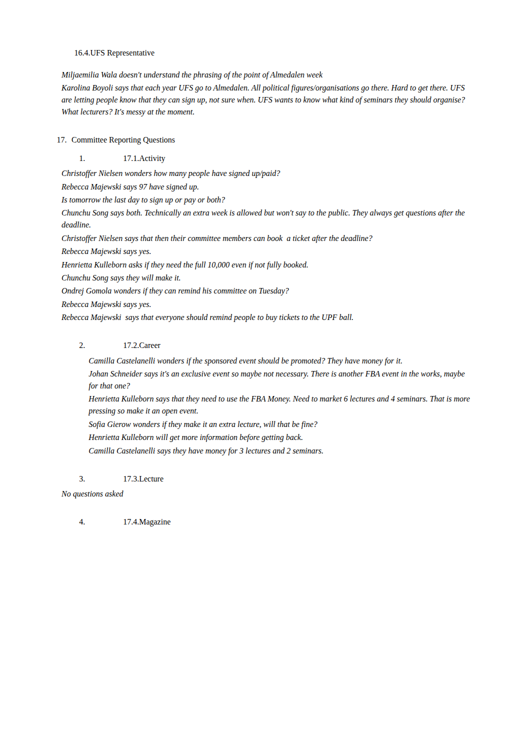16.4.UFS Representative
Miljaemilia Wala doesn't understand the phrasing of the point of Almedalen week
Karolina Boyoli says that each year UFS go to Almedalen. All political figures/organisations go there. Hard to get there. UFS are letting people know that they can sign up, not sure when. UFS wants to know what kind of seminars they should organise? What lecturers? It's messy at the moment.
Committee Reporting Questions
17.1.Activity
Christoffer Nielsen wonders how many people have signed up/paid?
Rebecca Majewski says 97 have signed up.
Is tomorrow the last day to sign up or pay or both?
Chunchu Song says both. Technically an extra week is allowed but won't say to the public. They always get questions after the deadline.
Christoffer Nielsen says that then their committee members can book a ticket after the deadline?
Rebecca Majewski says yes.
Henrietta Kulleborn asks if they need the full 10,000 even if not fully booked.
Chunchu Song says they will make it.
Ondrej Gomola wonders if they can remind his committee on Tuesday?
Rebecca Majewski says yes.
Rebecca Majewski says that everyone should remind people to buy tickets to the UPF ball.
17.2.Career
Camilla Castelanelli wonders if the sponsored event should be promoted? They have money for it.
Johan Schneider says it's an exclusive event so maybe not necessary. There is another FBA event in the works, maybe for that one?
Henrietta Kulleborn says that they need to use the FBA Money. Need to market 6 lectures and 4 seminars. That is more pressing so make it an open event.
Sofia Gierow wonders if they make it an extra lecture, will that be fine?
Henrietta Kulleborn will get more information before getting back.
Camilla Castelanelli says they have money for 3 lectures and 2 seminars.
17.3.Lecture
No questions asked
17.4.Magazine